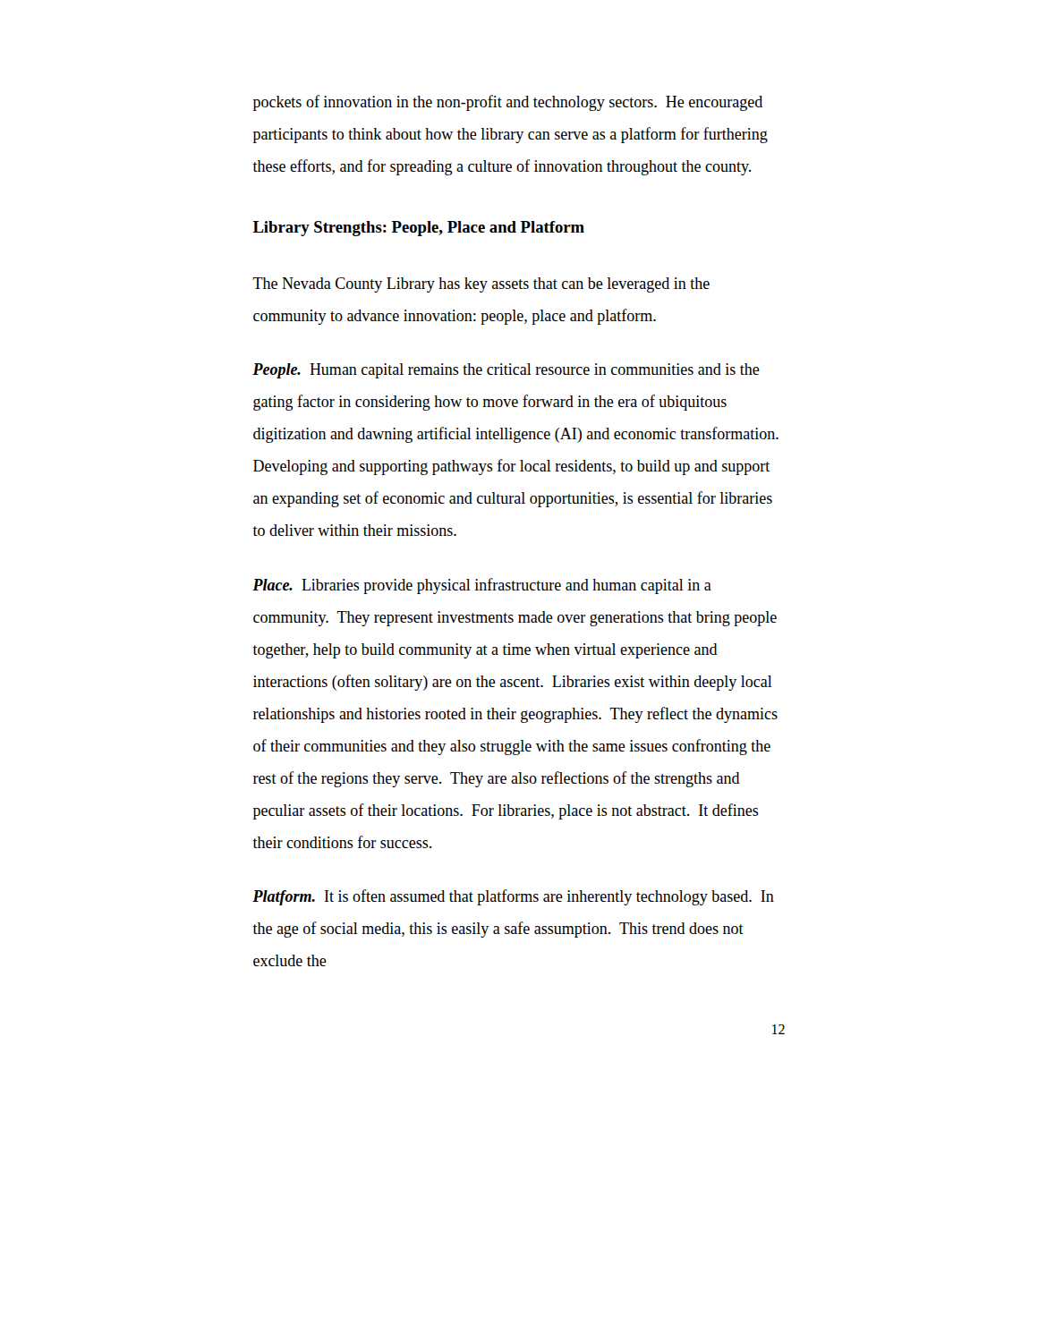pockets of innovation in the non-profit and technology sectors. He encouraged participants to think about how the library can serve as a platform for furthering these efforts, and for spreading a culture of innovation throughout the county.
Library Strengths: People, Place and Platform
The Nevada County Library has key assets that can be leveraged in the community to advance innovation: people, place and platform.
People. Human capital remains the critical resource in communities and is the gating factor in considering how to move forward in the era of ubiquitous digitization and dawning artificial intelligence (AI) and economic transformation. Developing and supporting pathways for local residents, to build up and support an expanding set of economic and cultural opportunities, is essential for libraries to deliver within their missions.
Place. Libraries provide physical infrastructure and human capital in a community. They represent investments made over generations that bring people together, help to build community at a time when virtual experience and interactions (often solitary) are on the ascent. Libraries exist within deeply local relationships and histories rooted in their geographies. They reflect the dynamics of their communities and they also struggle with the same issues confronting the rest of the regions they serve. They are also reflections of the strengths and peculiar assets of their locations. For libraries, place is not abstract. It defines their conditions for success.
Platform. It is often assumed that platforms are inherently technology based. In the age of social media, this is easily a safe assumption. This trend does not exclude the
12